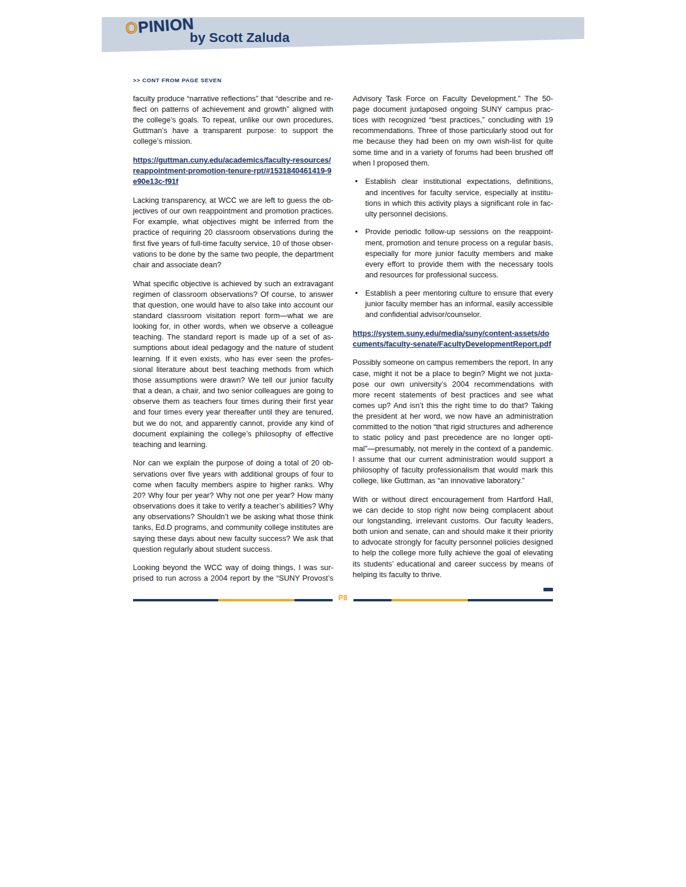OPINION
by Scott Zaluda
>> CONT FROM PAGE SEVEN
faculty produce “narrative reflections” that “describe and reflect on patterns of achievement and growth” aligned with the college’s goals. To repeat, unlike our own procedures, Guttman’s have a transparent purpose: to support the college’s mission.
https://guttman.cuny.edu/academics/faculty-resources/reappointment-promotion-tenure-rpt/#1531840461419-9e90e13c-f91f
Lacking transparency, at WCC we are left to guess the objectives of our own reappointment and promotion practices. For example, what objectives might be inferred from the practice of requiring 20 classroom observations during the first five years of full-time faculty service, 10 of those observations to be done by the same two people, the department chair and associate dean?
What specific objective is achieved by such an extravagant regimen of classroom observations? Of course, to answer that question, one would have to also take into account our standard classroom visitation report form—what we are looking for, in other words, when we observe a colleague teaching. The standard report is made up of a set of assumptions about ideal pedagogy and the nature of student learning. If it even exists, who has ever seen the professional literature about best teaching methods from which those assumptions were drawn? We tell our junior faculty that a dean, a chair, and two senior colleagues are going to observe them as teachers four times during their first year and four times every year thereafter until they are tenured, but we do not, and apparently cannot, provide any kind of document explaining the college’s philosophy of effective teaching and learning.
Nor can we explain the purpose of doing a total of 20 observations over five years with additional groups of four to come when faculty members aspire to higher ranks. Why 20? Why four per year? Why not one per year? How many observations does it take to verify a teacher’s abilities? Why any observations? Shouldn’t we be asking what those think tanks, Ed.D programs, and community college institutes are saying these days about new faculty success? We ask that question regularly about student success.
Looking beyond the WCC way of doing things, I was surprised to run across a 2004 report by the “SUNY Provost’s Advisory Task Force on Faculty Development.” The 50-page document juxtaposed ongoing SUNY campus practices with recognized “best practices,” concluding with 19 recommendations. Three of those particularly stood out for me because they had been on my own wish-list for quite some time and in a variety of forums had been brushed off when I proposed them.
Establish clear institutional expectations, definitions, and incentives for faculty service, especially at institutions in which this activity plays a significant role in faculty personnel decisions.
Provide periodic follow-up sessions on the reappointment, promotion and tenure process on a regular basis, especially for more junior faculty members and make every effort to provide them with the necessary tools and resources for professional success.
Establish a peer mentoring culture to ensure that every junior faculty member has an informal, easily accessible and confidential advisor/counselor.
https://system.suny.edu/media/suny/content-assets/documents/faculty-senate/FacultyDevelopmentReport.pdf
Possibly someone on campus remembers the report. In any case, might it not be a place to begin? Might we not juxtapose our own university’s 2004 recommendations with more recent statements of best practices and see what comes up? And isn’t this the right time to do that? Taking the president at her word, we now have an administration committed to the notion “that rigid structures and adherence to static policy and past precedence are no longer optimal”—presumably, not merely in the context of a pandemic. I assume that our current administration would support a philosophy of faculty professionalism that would mark this college, like Guttman, as “an innovative laboratory.”
With or without direct encouragement from Hartford Hall, we can decide to stop right now being complacent about our longstanding, irrelevant customs. Our faculty leaders, both union and senate, can and should make it their priority to advocate strongly for faculty personnel policies designed to help the college more fully achieve the goal of elevating its students’ educational and career success by means of helping its faculty to thrive.
P8